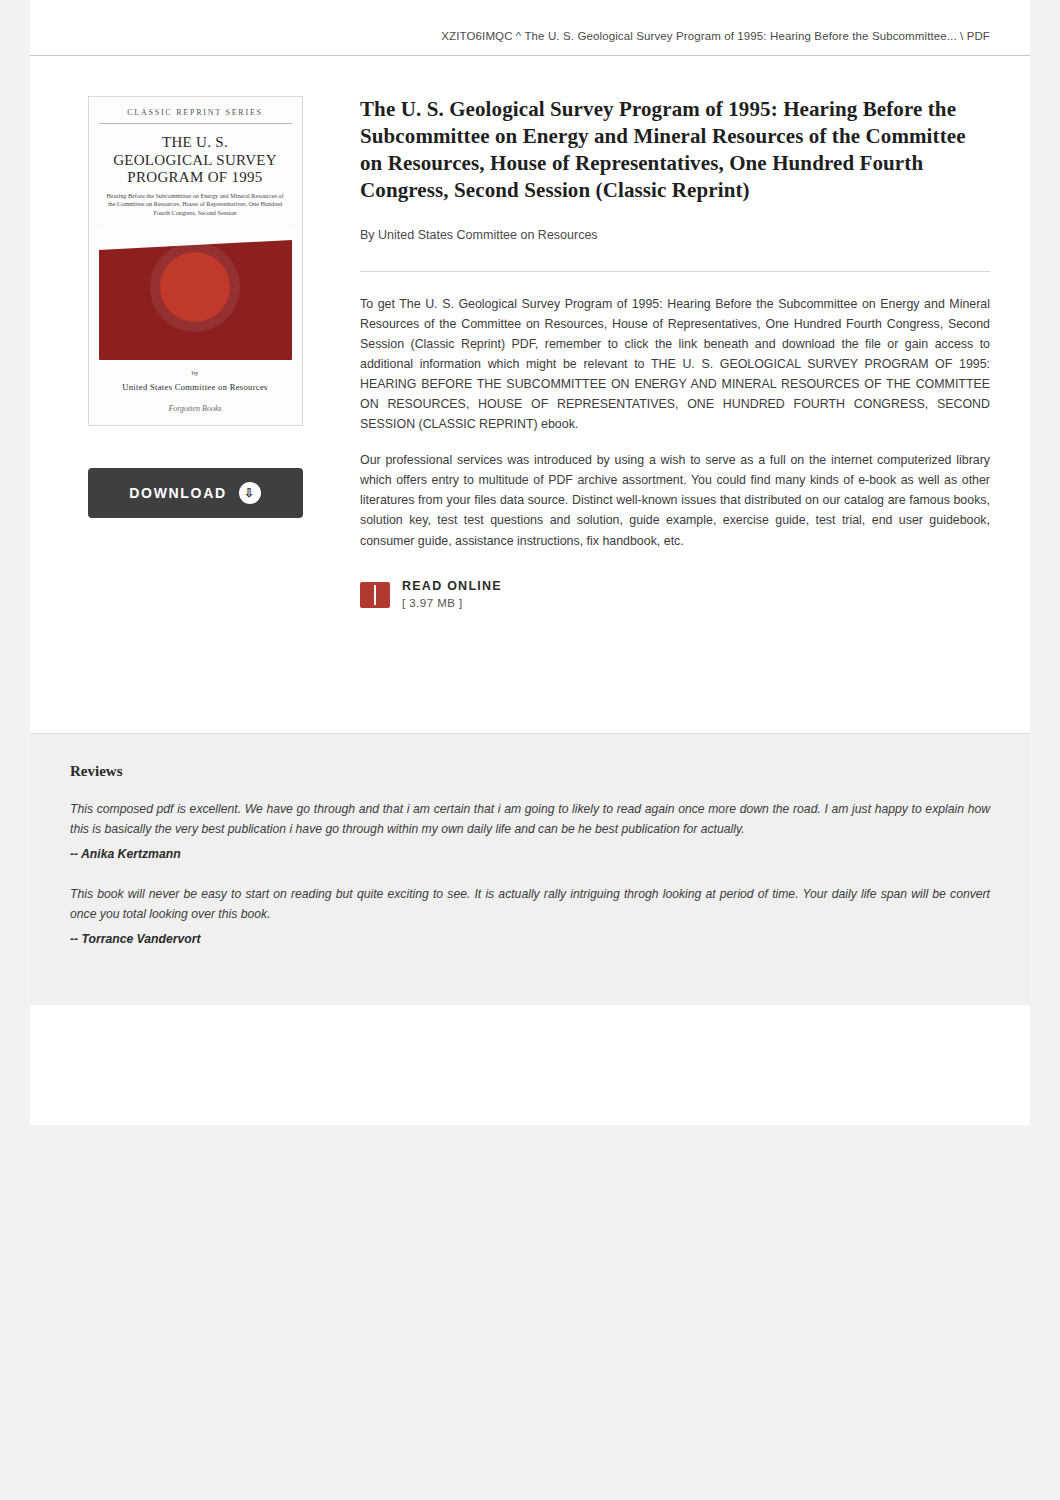XZITO6IMQC ^ The U. S. Geological Survey Program of 1995: Hearing Before the Subcommittee... \ PDF
Classic Reprint Series
THE U. S.
GEOLOGICAL SURVEY
PROGRAM OF 1995
Hearing Before the Subcommittee on Energy and Mineral Resources of the Committee on Resources, House of Representatives, One Hundred Fourth Congress, Second Session
by
United States Committee on Resources
Forgotten Books
Download ⇩
The U. S. Geological Survey Program of 1995: Hearing Before the Subcommittee on Energy and Mineral Resources of the Committee on Resources, House of Representatives, One Hundred Fourth Congress, Second Session (Classic Reprint)
By United States Committee on Resources
To get The U. S. Geological Survey Program of 1995: Hearing Before the Subcommittee on Energy and Mineral Resources of the Committee on Resources, House of Representatives, One Hundred Fourth Congress, Second Session (Classic Reprint) PDF, remember to click the link beneath and download the file or gain access to additional information which might be relevant to THE U. S. GEOLOGICAL SURVEY PROGRAM OF 1995: HEARING BEFORE THE SUBCOMMITTEE ON ENERGY AND MINERAL RESOURCES OF THE COMMITTEE ON RESOURCES, HOUSE OF REPRESENTATIVES, ONE HUNDRED FOURTH CONGRESS, SECOND SESSION (CLASSIC REPRINT) ebook.
Our professional services was introduced by using a wish to serve as a full on the internet computerized library which offers entry to multitude of PDF archive assortment. You could find many kinds of e-book as well as other literatures from your files data source. Distinct well-known issues that distributed on our catalog are famous books, solution key, test test questions and solution, guide example, exercise guide, test trial, end user guidebook, consumer guide, assistance instructions, fix handbook, etc.
Read Online
[ 3.97 MB ]
Reviews
This composed pdf is excellent. We have go through and that i am certain that i am going to likely to read again once more down the road. I am just happy to explain how this is basically the very best publication i have go through within my own daily life and can be he best publication for actually.
-- Anika Kertzmann
This book will never be easy to start on reading but quite exciting to see. It is actually rally intriguing throgh looking at period of time. Your daily life span will be convert once you total looking over this book.
-- Torrance Vandervort